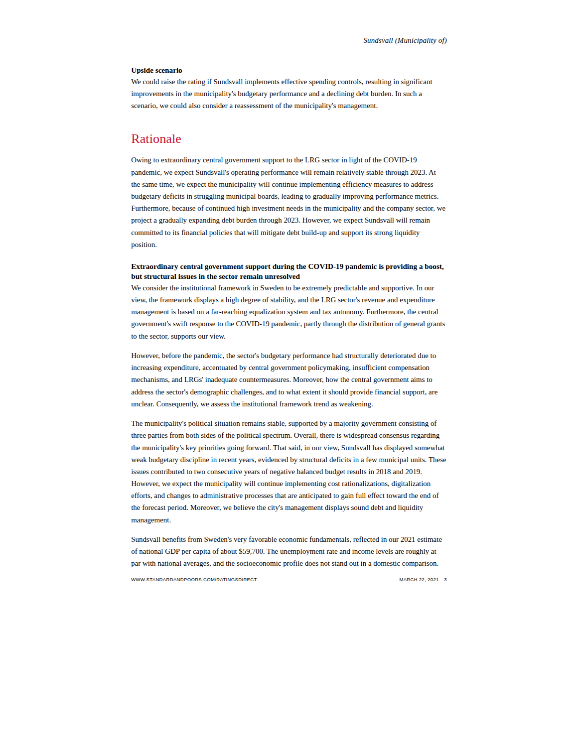Sundsvall (Municipality of)
Upside scenario
We could raise the rating if Sundsvall implements effective spending controls, resulting in significant improvements in the municipality's budgetary performance and a declining debt burden. In such a scenario, we could also consider a reassessment of the municipality's management.
Rationale
Owing to extraordinary central government support to the LRG sector in light of the COVID-19 pandemic, we expect Sundsvall's operating performance will remain relatively stable through 2023. At the same time, we expect the municipality will continue implementing efficiency measures to address budgetary deficits in struggling municipal boards, leading to gradually improving performance metrics. Furthermore, because of continued high investment needs in the municipality and the company sector, we project a gradually expanding debt burden through 2023. However, we expect Sundsvall will remain committed to its financial policies that will mitigate debt build-up and support its strong liquidity position.
Extraordinary central government support during the COVID-19 pandemic is providing a boost, but structural issues in the sector remain unresolved
We consider the institutional framework in Sweden to be extremely predictable and supportive. In our view, the framework displays a high degree of stability, and the LRG sector's revenue and expenditure management is based on a far-reaching equalization system and tax autonomy. Furthermore, the central government's swift response to the COVID-19 pandemic, partly through the distribution of general grants to the sector, supports our view.
However, before the pandemic, the sector's budgetary performance had structurally deteriorated due to increasing expenditure, accentuated by central government policymaking, insufficient compensation mechanisms, and LRGs' inadequate countermeasures. Moreover, how the central government aims to address the sector's demographic challenges, and to what extent it should provide financial support, are unclear. Consequently, we assess the institutional framework trend as weakening.
The municipality's political situation remains stable, supported by a majority government consisting of three parties from both sides of the political spectrum. Overall, there is widespread consensus regarding the municipality's key priorities going forward. That said, in our view, Sundsvall has displayed somewhat weak budgetary discipline in recent years, evidenced by structural deficits in a few municipal units. These issues contributed to two consecutive years of negative balanced budget results in 2018 and 2019. However, we expect the municipality will continue implementing cost rationalizations, digitalization efforts, and changes to administrative processes that are anticipated to gain full effect toward the end of the forecast period. Moreover, we believe the city's management displays sound debt and liquidity management.
Sundsvall benefits from Sweden's very favorable economic fundamentals, reflected in our 2021 estimate of national GDP per capita of about $59,700. The unemployment rate and income levels are roughly at par with national averages, and the socioeconomic profile does not stand out in a domestic comparison.
www.standardandpoors.com/ratingsdirect
March 22, 20213